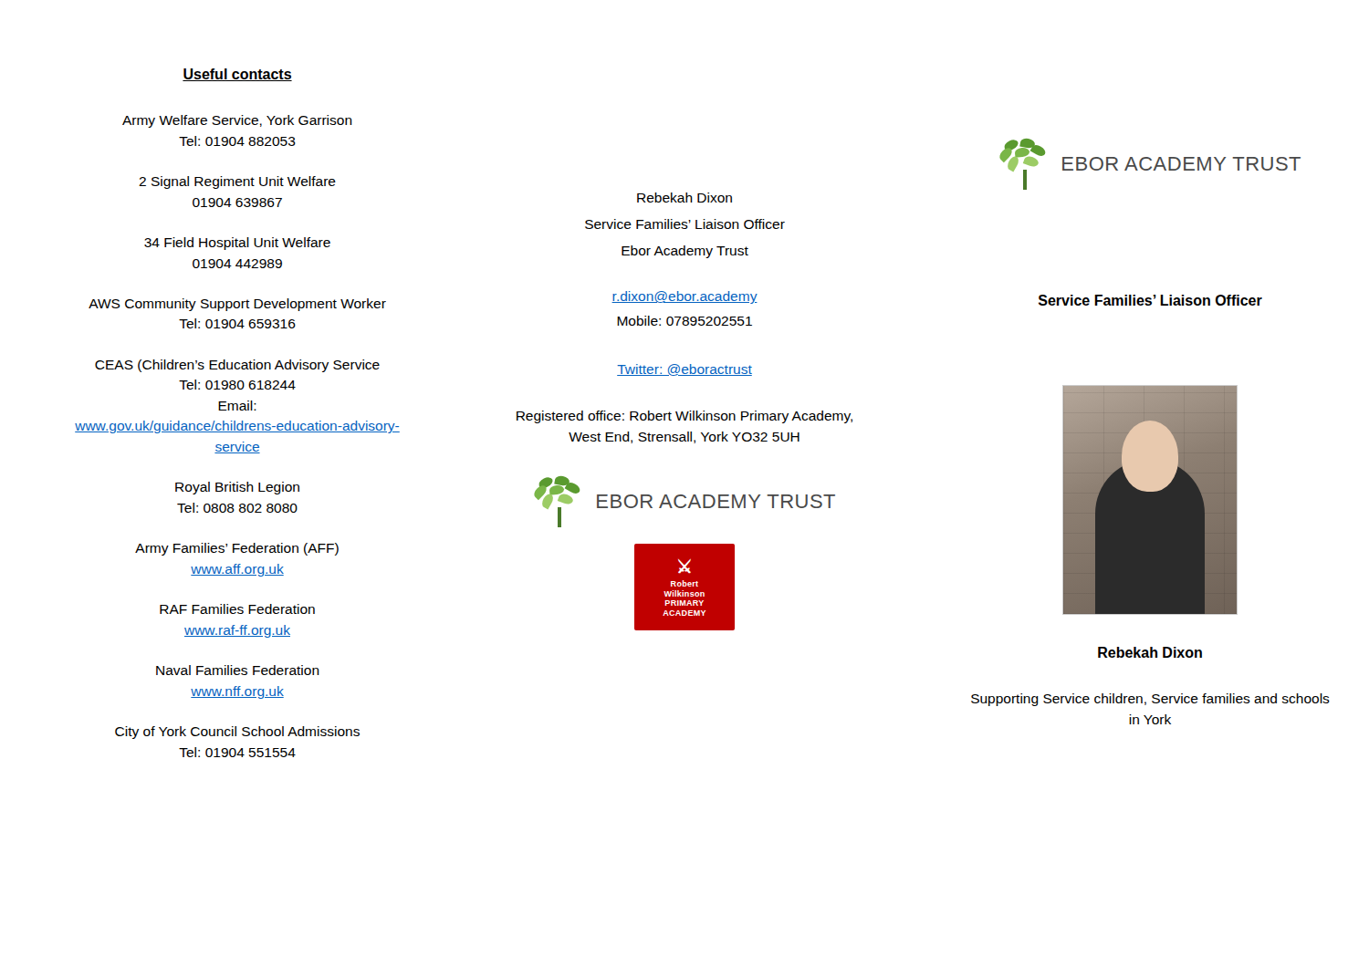Useful contacts
Army Welfare Service, York Garrison
Tel: 01904 882053
2 Signal Regiment Unit Welfare
01904 639867
34 Field Hospital Unit Welfare
01904 442989
AWS Community Support Development Worker
Tel: 01904 659316
CEAS (Children’s Education Advisory Service
Tel: 01980 618244
Email:
www.gov.uk/guidance/childrens-education-advisory-service
Royal British Legion
Tel: 0808 802 8080
Army Families’ Federation (AFF)
www.aff.org.uk
RAF Families Federation
www.raf-ff.org.uk
Naval Families Federation
www.nff.org.uk
City of York Council School Admissions
Tel: 01904 551554
Rebekah Dixon
Service Families’ Liaison Officer
Ebor Academy Trust
r.dixon@ebor.academy
Mobile: 07895202551
Twitter: @eboractrust
Registered office: Robert Wilkinson Primary Academy, West End, Strensall, York YO32 5UH
EBOR ACADEMY TRUST
⚔ Robert Wilkinson
PRIMARY ACADEMY
EBOR ACADEMY TRUST
Service Families’ Liaison Officer
Rebekah Dixon
Supporting Service children, Service families and schools in York